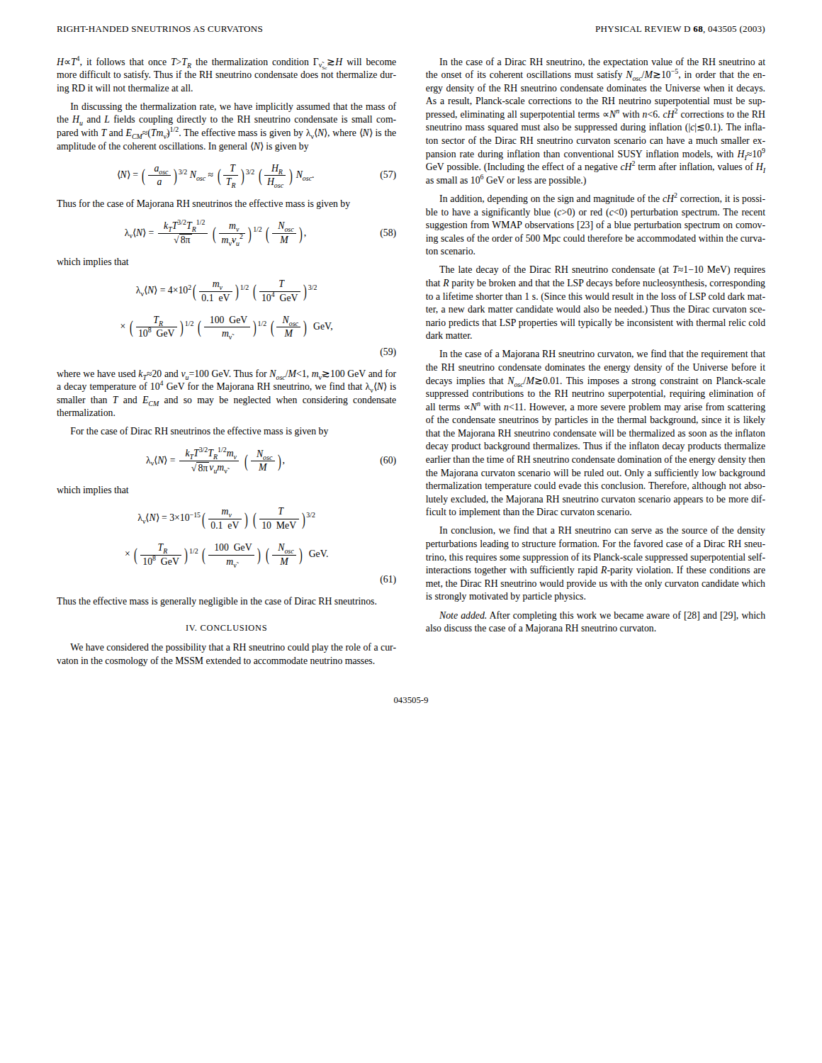Right-handed sneutrinos as curvatons
Physical Review D 68, 043505 (2003)
H∝T4, it follows that once T>TR the thermalization condition Γν̃Sc≳H will become more difficult to satisfy. Thus if the RH sneutrino condensate does not thermalize during RD it will not thermalize at all.
In discussing the thermalization rate, we have implicitly assumed that the mass of the Hu and L fields coupling directly to the RH sneutrino condensate is small compared with T and ECM≈(Tmν̃)1/2. The effective mass is given by λν⟨N⟩, where ⟨N⟩ is the amplitude of the coherent oscillations. In general ⟨N⟩ is given by
⟨N⟩ = (aosc a)3/2 Nosc ≈ (TTR)3/2 (HR Hosc) Nosc.
(57)
Thus for the case of Majorana RH sneutrinos the effective mass is given by
λν⟨N⟩ = kTT3/2TR1/2√8π (mν mν̃vu2)1/2 (Nosc M),
(58)
which implies that
λν⟨N⟩ = 4×102(mν 0.1 eV)1/2 (T 104 GeV)3/2
× (TR 108 GeV)1/2 (100 GeV mν̃)1/2 (Nosc M) GeV,
(59)
where we have used kT≈20 and vu=100 GeV. Thus for Nosc/M<1, mν̃≳100 GeV and for a decay temperature of 104 GeV for the Majorana RH sneutrino, we find that λν⟨N⟩ is smaller than T and ECM and so may be neglected when considering condensate thermalization.
For the case of Dirac RH sneutrinos the effective mass is given by
λν⟨N⟩ = kTT3/2TR1/2mν√8π vumν̃ (Nosc M),
(60)
which implies that
λν⟨N⟩ = 3×10−15(mν 0.1 eV) (T 10 MeV)3/2
× (TR 108 GeV)1/2 (100 GeV mν̃) (Nosc M) GeV.
(61)
Thus the effective mass is generally negligible in the case of Dirac RH sneutrinos.
IV. Conclusions
We have considered the possibility that a RH sneutrino could play the role of a curvaton in the cosmology of the MSSM extended to accommodate neutrino masses.
In the case of a Dirac RH sneutrino, the expectation value of the RH sneutrino at the onset of its coherent oscillations must satisfy Nosc/M≳10−5, in order that the energy density of the RH sneutrino condensate dominates the Universe when it decays. As a result, Planck-scale corrections to the RH neutrino superpotential must be suppressed, eliminating all superpotential terms ∝Nn with n<6. cH2 corrections to the RH sneutrino mass squared must also be suppressed during inflation (|c|≲0.1). The inflaton sector of the Dirac RH sneutrino curvaton scenario can have a much smaller expansion rate during inflation than conventional SUSY inflation models, with HI≈109 GeV possible. (Including the effect of a negative cH2 term after inflation, values of HI as small as 106 GeV or less are possible.)
In addition, depending on the sign and magnitude of the cH2 correction, it is possible to have a significantly blue (c>0) or red (c<0) perturbation spectrum. The recent suggestion from WMAP observations [23] of a blue perturbation spectrum on comoving scales of the order of 500 Mpc could therefore be accommodated within the curvaton scenario.
The late decay of the Dirac RH sneutrino condensate (at T≈1−10 MeV) requires that R parity be broken and that the LSP decays before nucleosynthesis, corresponding to a lifetime shorter than 1 s. (Since this would result in the loss of LSP cold dark matter, a new dark matter candidate would also be needed.) Thus the Dirac curvaton scenario predicts that LSP properties will typically be inconsistent with thermal relic cold dark matter.
In the case of a Majorana RH sneutrino curvaton, we find that the requirement that the RH sneutrino condensate dominates the energy density of the Universe before it decays implies that Nosc/M≳0.01. This imposes a strong constraint on Planck-scale suppressed contributions to the RH neutrino superpotential, requiring elimination of all terms ∝Nn with n<11. However, a more severe problem may arise from scattering of the condensate sneutrinos by particles in the thermal background, since it is likely that the Majorana RH sneutrino condensate will be thermalized as soon as the inflaton decay product background thermalizes. Thus if the inflaton decay products thermalize earlier than the time of RH sneutrino condensate domination of the energy density then the Majorana curvaton scenario will be ruled out. Only a sufficiently low background thermalization temperature could evade this conclusion. Therefore, although not absolutely excluded, the Majorana RH sneutrino curvaton scenario appears to be more difficult to implement than the Dirac curvaton scenario.
In conclusion, we find that a RH sneutrino can serve as the source of the density perturbations leading to structure formation. For the favored case of a Dirac RH sneutrino, this requires some suppression of its Planck-scale suppressed superpotential self-interactions together with sufficiently rapid R-parity violation. If these conditions are met, the Dirac RH sneutrino would provide us with the only curvaton candidate which is strongly motivated by particle physics.
Note added. After completing this work we became aware of [28] and [29], which also discuss the case of a Majorana RH sneutrino curvaton.
043505-9